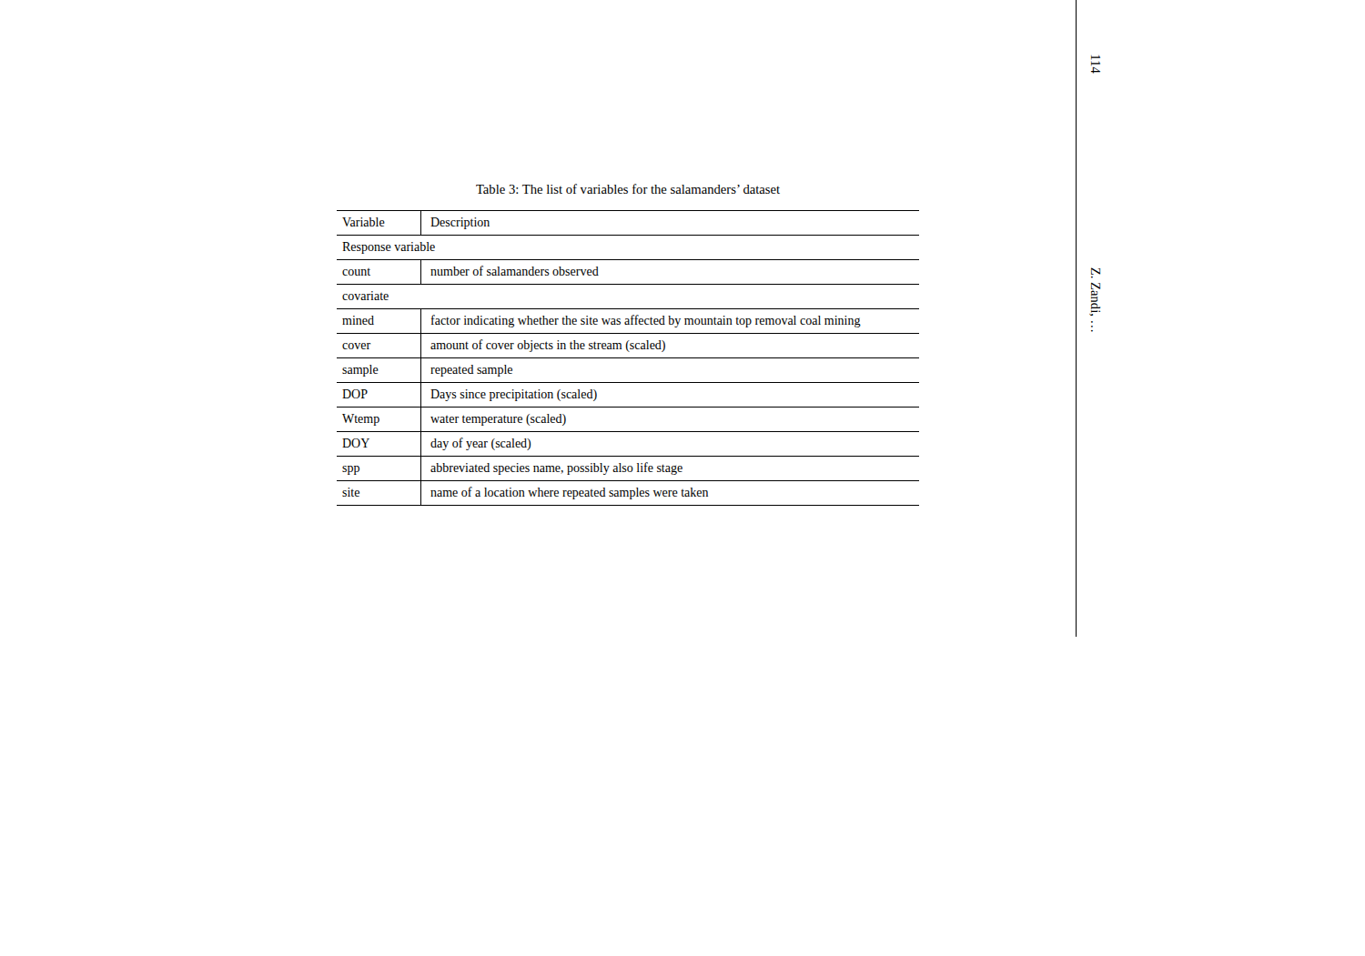114
Z. Zandi, …
Table 3: The list of variables for the salamanders’ dataset
| Variable | Description |
| Response variable |
| count | number of salamanders observed |
| covariate |
| mined | factor indicating whether the site was affected by mountain top removal coal mining |
| cover | amount of cover objects in the stream (scaled) |
| sample | repeated sample |
| DOP | Days since precipitation (scaled) |
| Wtemp | water temperature (scaled) |
| DOY | day of year (scaled) |
| spp | abbreviated species name, possibly also life stage |
| site | name of a location where repeated samples were taken |